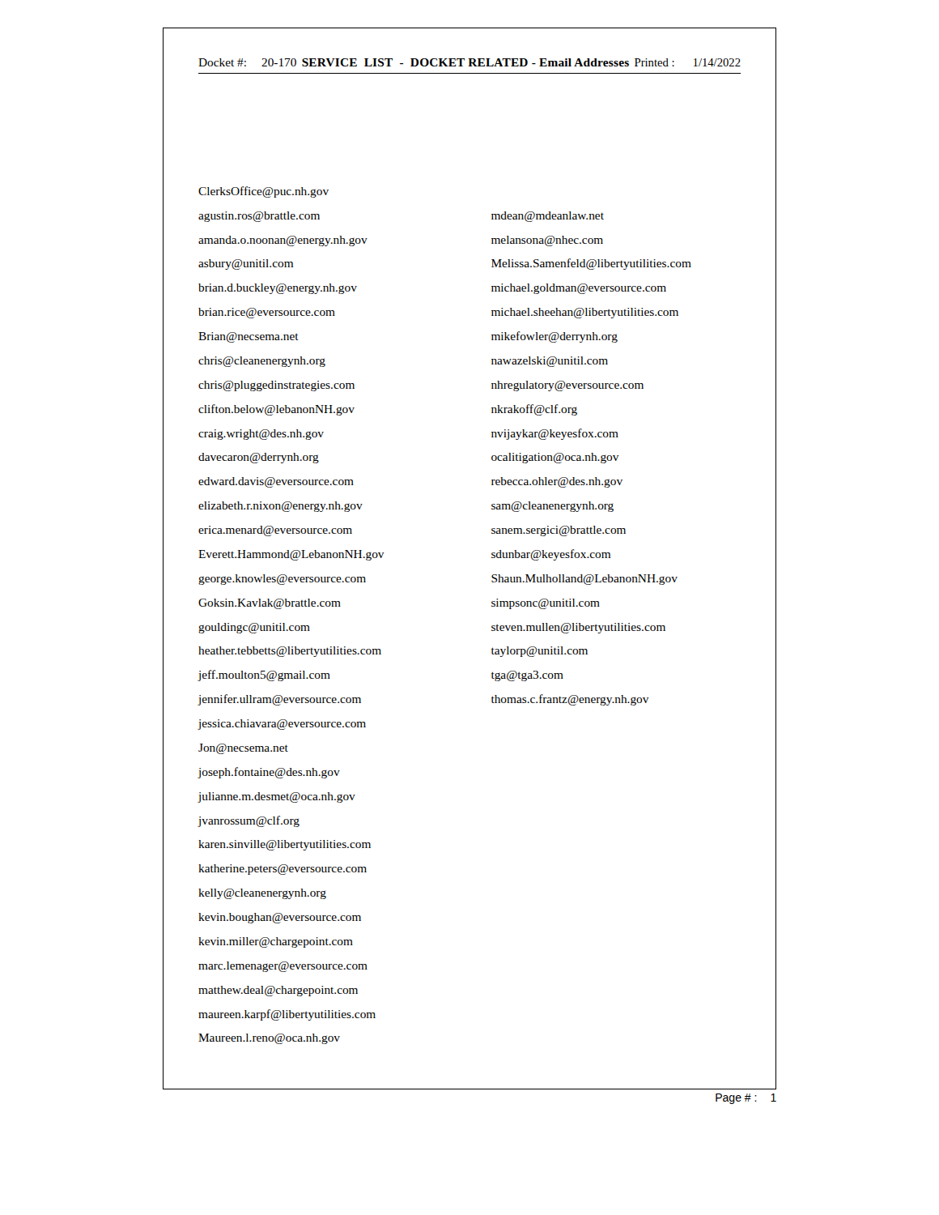Docket #: 20-170
SERVICE LIST - DOCKET RELATED - Email Addresses
Printed :1/14/2022
ClerksOffice@puc.nh.gov
agustin.ros@brattle.com
amanda.o.noonan@energy.nh.gov
asbury@unitil.com
brian.d.buckley@energy.nh.gov
brian.rice@eversource.com
Brian@necsema.net
chris@cleanenergynh.org
chris@pluggedinstrategies.com
clifton.below@lebanonNH.gov
craig.wright@des.nh.gov
davecaron@derrynh.org
edward.davis@eversource.com
elizabeth.r.nixon@energy.nh.gov
erica.menard@eversource.com
Everett.Hammond@LebanonNH.gov
george.knowles@eversource.com
Goksin.Kavlak@brattle.com
gouldingc@unitil.com
heather.tebbetts@libertyutilities.com
jeff.moulton5@gmail.com
jennifer.ullram@eversource.com
jessica.chiavara@eversource.com
Jon@necsema.net
joseph.fontaine@des.nh.gov
julianne.m.desmet@oca.nh.gov
jvanrossum@clf.org
karen.sinville@libertyutilities.com
katherine.peters@eversource.com
kelly@cleanenergynh.org
kevin.boughan@eversource.com
kevin.miller@chargepoint.com
marc.lemenager@eversource.com
matthew.deal@chargepoint.com
maureen.karpf@libertyutilities.com
Maureen.l.reno@oca.nh.gov
mdean@mdeanlaw.net
melansona@nhec.com
Melissa.Samenfeld@libertyutilities.com
michael.goldman@eversource.com
michael.sheehan@libertyutilities.com
mikefowler@derrynh.org
nawazelski@unitil.com
nhregulatory@eversource.com
nkrakoff@clf.org
nvijaykar@keyesfox.com
ocalitigation@oca.nh.gov
rebecca.ohler@des.nh.gov
sam@cleanenergynh.org
sanem.sergici@brattle.com
sdunbar@keyesfox.com
Shaun.Mulholland@LebanonNH.gov
simpsonc@unitil.com
steven.mullen@libertyutilities.com
taylorp@unitil.com
tga@tga3.com
thomas.c.frantz@energy.nh.gov
Page # :1